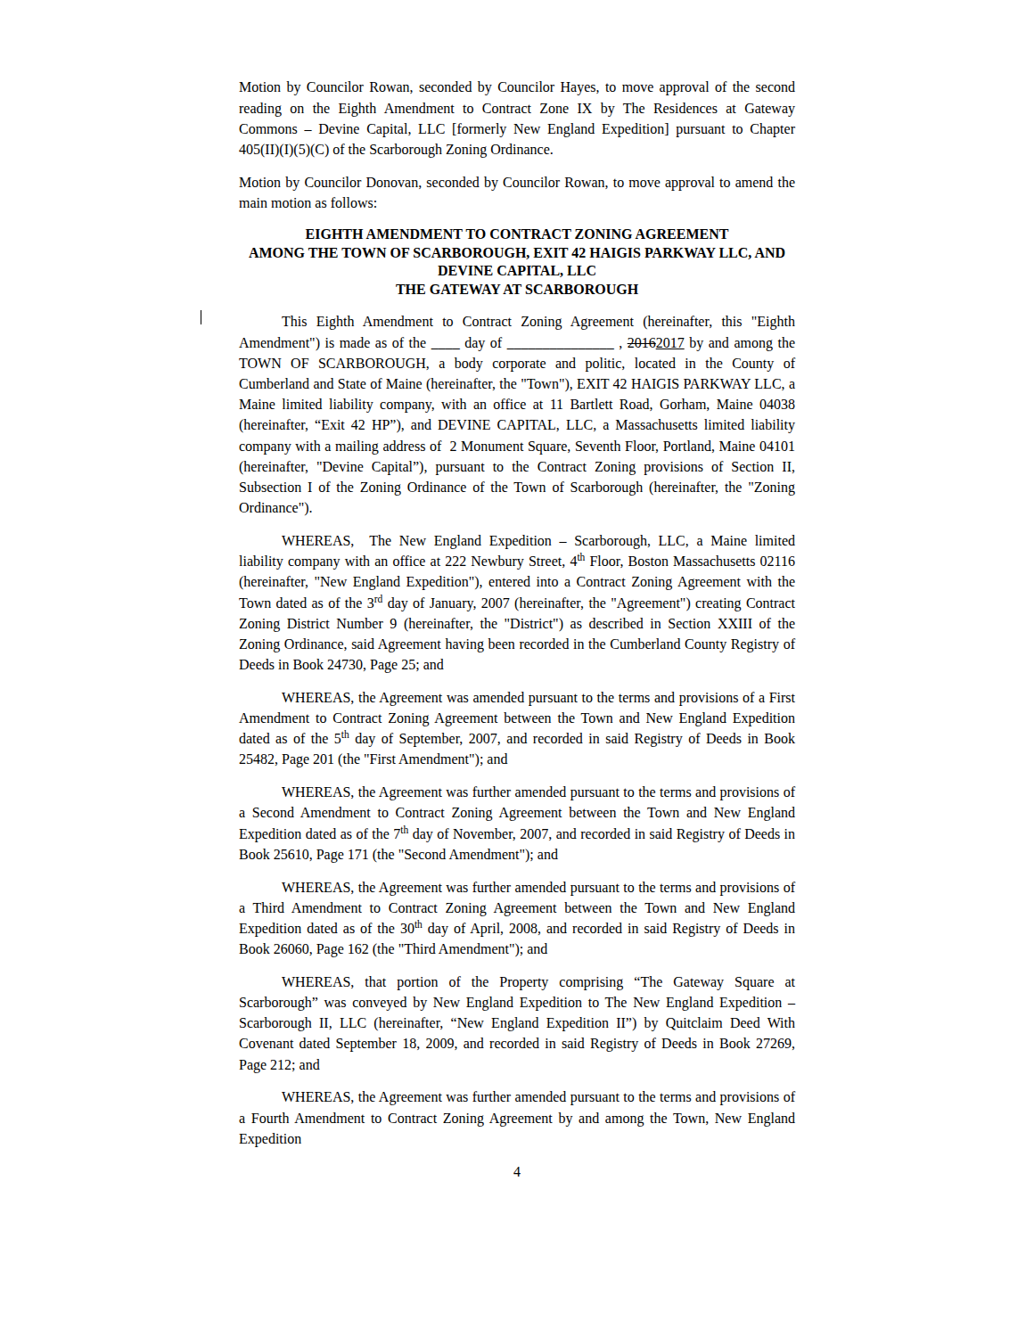Motion by Councilor Rowan, seconded by Councilor Hayes, to move approval of the second reading on the Eighth Amendment to Contract Zone IX by The Residences at Gateway Commons – Devine Capital, LLC [formerly New England Expedition] pursuant to Chapter 405(II)(I)(5)(C) of the Scarborough Zoning Ordinance.
Motion by Councilor Donovan, seconded by Councilor Rowan, to move approval to amend the main motion as follows:
EIGHTH AMENDMENT TO CONTRACT ZONING AGREEMENT
AMONG THE TOWN OF SCARBOROUGH, EXIT 42 HAIGIS PARKWAY LLC, AND
DEVINE CAPITAL, LLC
THE GATEWAY AT SCARBOROUGH
This Eighth Amendment to Contract Zoning Agreement (hereinafter, this "Eighth Amendment") is made as of the ____ day of _______________ , 20162017 by and among the TOWN OF SCARBOROUGH, a body corporate and politic, located in the County of Cumberland and State of Maine (hereinafter, the "Town"), EXIT 42 HAIGIS PARKWAY LLC, a Maine limited liability company, with an office at 11 Bartlett Road, Gorham, Maine 04038 (hereinafter, “Exit 42 HP”), and DEVINE CAPITAL, LLC, a Massachusetts limited liability company with a mailing address of 2 Monument Square, Seventh Floor, Portland, Maine 04101 (hereinafter, "Devine Capital”), pursuant to the Contract Zoning provisions of Section II, Subsection I of the Zoning Ordinance of the Town of Scarborough (hereinafter, the "Zoning Ordinance").
WHEREAS, The New England Expedition – Scarborough, LLC, a Maine limited liability company with an office at 222 Newbury Street, 4th Floor, Boston Massachusetts 02116 (hereinafter, "New England Expedition"), entered into a Contract Zoning Agreement with the Town dated as of the 3rd day of January, 2007 (hereinafter, the "Agreement") creating Contract Zoning District Number 9 (hereinafter, the "District") as described in Section XXIII of the Zoning Ordinance, said Agreement having been recorded in the Cumberland County Registry of Deeds in Book 24730, Page 25; and
WHEREAS, the Agreement was amended pursuant to the terms and provisions of a First Amendment to Contract Zoning Agreement between the Town and New England Expedition dated as of the 5th day of September, 2007, and recorded in said Registry of Deeds in Book 25482, Page 201 (the "First Amendment"); and
WHEREAS, the Agreement was further amended pursuant to the terms and provisions of a Second Amendment to Contract Zoning Agreement between the Town and New England Expedition dated as of the 7th day of November, 2007, and recorded in said Registry of Deeds in Book 25610, Page 171 (the "Second Amendment"); and
WHEREAS, the Agreement was further amended pursuant to the terms and provisions of a Third Amendment to Contract Zoning Agreement between the Town and New England Expedition dated as of the 30th day of April, 2008, and recorded in said Registry of Deeds in Book 26060, Page 162 (the "Third Amendment"); and
WHEREAS, that portion of the Property comprising “The Gateway Square at Scarborough” was conveyed by New England Expedition to The New England Expedition – Scarborough II, LLC (hereinafter, “New England Expedition II”) by Quitclaim Deed With Covenant dated September 18, 2009, and recorded in said Registry of Deeds in Book 27269, Page 212; and
WHEREAS, the Agreement was further amended pursuant to the terms and provisions of a Fourth Amendment to Contract Zoning Agreement by and among the Town, New England Expedition
4